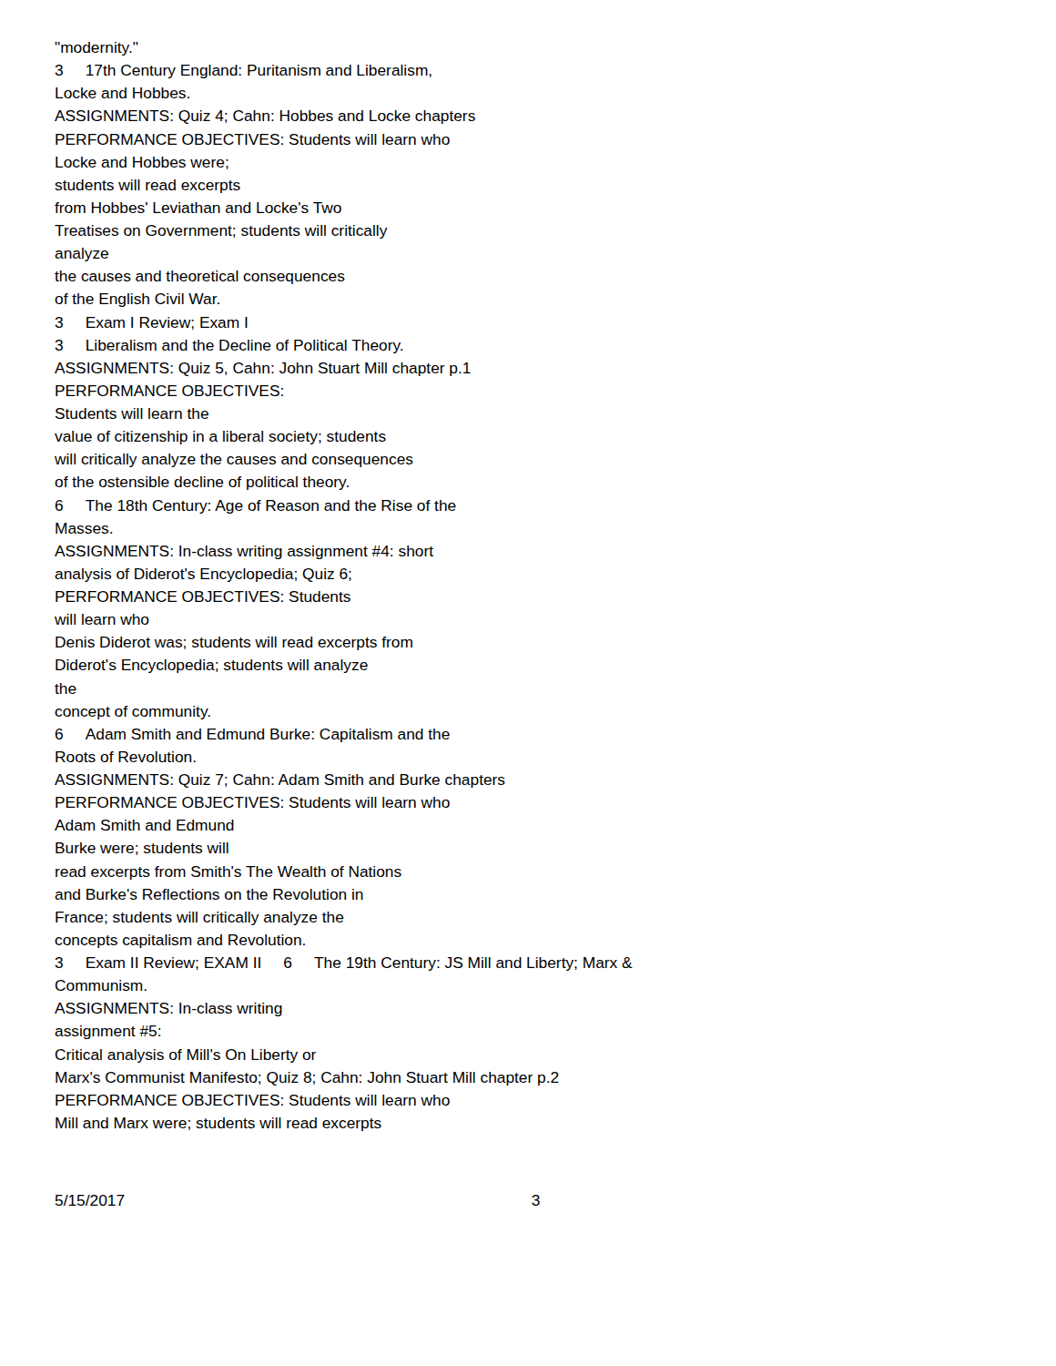"modernity."
3 17th Century England: Puritanism and Liberalism,
Locke and Hobbes.
ASSIGNMENTS: Quiz 4; Cahn: Hobbes and Locke chapters
PERFORMANCE OBJECTIVES: Students will learn who
Locke and Hobbes were;
students will read excerpts
from Hobbes' Leviathan and Locke's Two
Treatises on Government; students will critically
analyze
the causes and theoretical consequences
of the English Civil War.
3 Exam I Review; Exam I
3 Liberalism and the Decline of Political Theory.
ASSIGNMENTS: Quiz 5, Cahn: John Stuart Mill chapter p.1
PERFORMANCE OBJECTIVES:
Students will learn the
value of citizenship in a liberal society; students
will critically analyze the causes and consequences
of the ostensible decline of political theory.
6 The 18th Century: Age of Reason and the Rise of the
Masses.
ASSIGNMENTS: In-class writing assignment #4: short
analysis of Diderot's Encyclopedia; Quiz 6;
PERFORMANCE OBJECTIVES: Students
will learn who
Denis Diderot was; students will read excerpts from
Diderot's Encyclopedia; students will analyze
the
concept of community.
6 Adam Smith and Edmund Burke: Capitalism and the
Roots of Revolution.
ASSIGNMENTS: Quiz 7; Cahn: Adam Smith and Burke chapters
PERFORMANCE OBJECTIVES: Students will learn who
Adam Smith and Edmund
Burke were; students will
read excerpts from Smith's The Wealth of Nations
and Burke's Reflections on the Revolution in
France; students will critically analyze the
concepts capitalism and Revolution.
3 Exam II Review; EXAM II 6 The 19th Century: JS Mill and Liberty; Marx &
Communism.
ASSIGNMENTS: In-class writing
assignment #5:
Critical analysis of Mill's On Liberty or
Marx's Communist Manifesto; Quiz 8; Cahn: John Stuart Mill chapter p.2
PERFORMANCE OBJECTIVES: Students will learn who
Mill and Marx were; students will read excerpts
5/15/2017
3